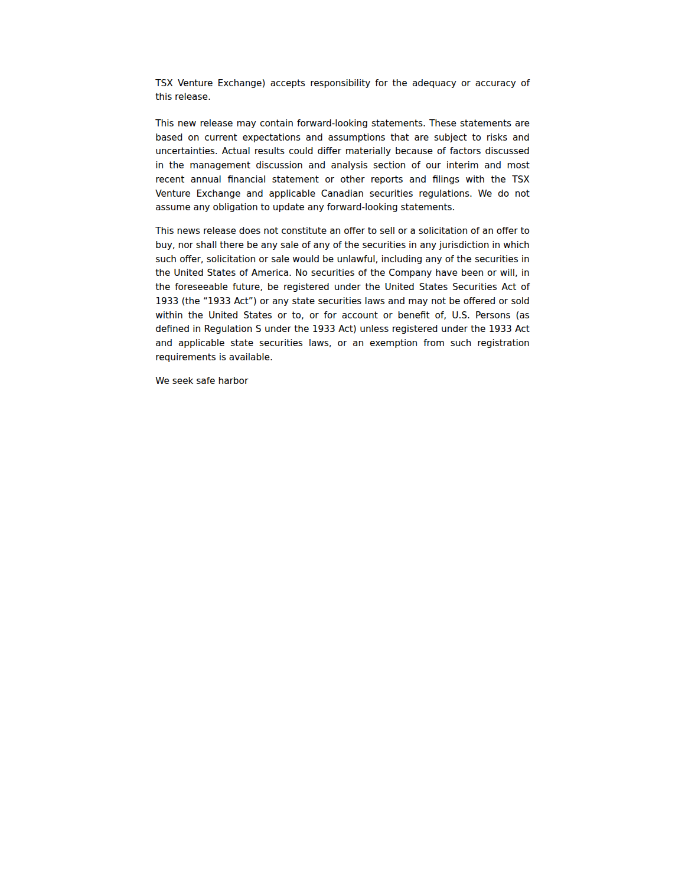TSX Venture Exchange) accepts responsibility for the adequacy or accuracy of this release.
This new release may contain forward-looking statements. These statements are based on current expectations and assumptions that are subject to risks and uncertainties. Actual results could differ materially because of factors discussed in the management discussion and analysis section of our interim and most recent annual financial statement or other reports and filings with the TSX Venture Exchange and applicable Canadian securities regulations. We do not assume any obligation to update any forward-looking statements.
This news release does not constitute an offer to sell or a solicitation of an offer to buy, nor shall there be any sale of any of the securities in any jurisdiction in which such offer, solicitation or sale would be unlawful, including any of the securities in the United States of America. No securities of the Company have been or will, in the foreseeable future, be registered under the United States Securities Act of 1933 (the “1933 Act”) or any state securities laws and may not be offered or sold within the United States or to, or for account or benefit of, U.S. Persons (as defined in Regulation S under the 1933 Act) unless registered under the 1933 Act and applicable state securities laws, or an exemption from such registration requirements is available.
We seek safe harbor